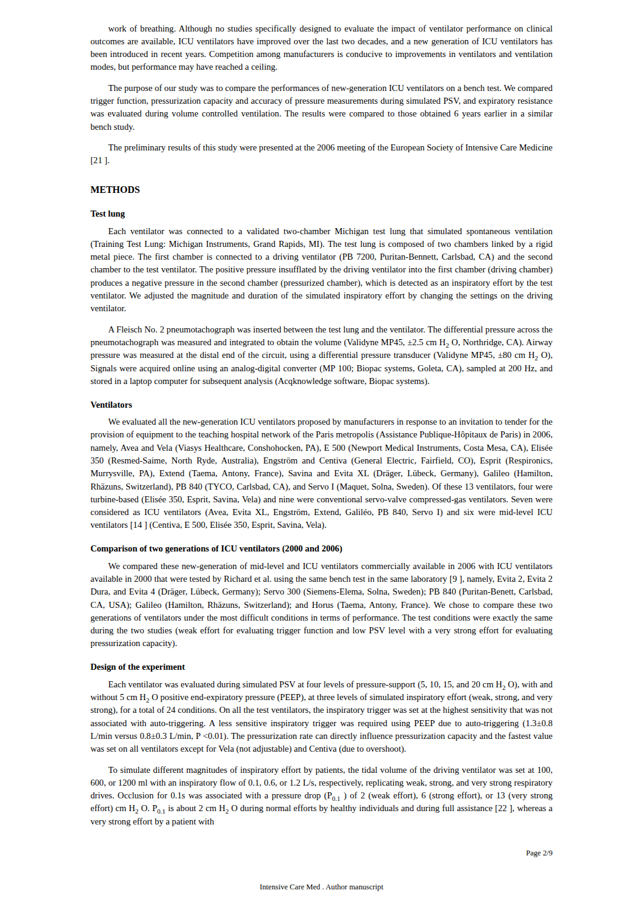work of breathing. Although no studies specifically designed to evaluate the impact of ventilator performance on clinical outcomes are available, ICU ventilators have improved over the last two decades, and a new generation of ICU ventilators has been introduced in recent years. Competition among manufacturers is conducive to improvements in ventilators and ventilation modes, but performance may have reached a ceiling.
The purpose of our study was to compare the performances of new-generation ICU ventilators on a bench test. We compared trigger function, pressurization capacity and accuracy of pressure measurements during simulated PSV, and expiratory resistance was evaluated during volume controlled ventilation. The results were compared to those obtained 6 years earlier in a similar bench study.
The preliminary results of this study were presented at the 2006 meeting of the European Society of Intensive Care Medicine [21 ].
METHODS
Test lung
Each ventilator was connected to a validated two-chamber Michigan test lung that simulated spontaneous ventilation (Training Test Lung: Michigan Instruments, Grand Rapids, MI). The test lung is composed of two chambers linked by a rigid metal piece. The first chamber is connected to a driving ventilator (PB 7200, Puritan-Bennett, Carlsbad, CA) and the second chamber to the test ventilator. The positive pressure insufflated by the driving ventilator into the first chamber (driving chamber) produces a negative pressure in the second chamber (pressurized chamber), which is detected as an inspiratory effort by the test ventilator. We adjusted the magnitude and duration of the simulated inspiratory effort by changing the settings on the driving ventilator.
A Fleisch No. 2 pneumotachograph was inserted between the test lung and the ventilator. The differential pressure across the pneumotachograph was measured and integrated to obtain the volume (Validyne MP45, ±2.5 cm H2 O, Northridge, CA). Airway pressure was measured at the distal end of the circuit, using a differential pressure transducer (Validyne MP45, ±80 cm H2 O), Signals were acquired online using an analog-digital converter (MP 100; Biopac systems, Goleta, CA), sampled at 200 Hz, and stored in a laptop computer for subsequent analysis (Acqknowledge software, Biopac systems).
Ventilators
We evaluated all the new-generation ICU ventilators proposed by manufacturers in response to an invitation to tender for the provision of equipment to the teaching hospital network of the Paris metropolis (Assistance Publique-Hôpitaux de Paris) in 2006, namely, Avea and Vela (Viasys Healthcare, Conshohocken, PA), E 500 (Newport Medical Instruments, Costa Mesa, CA), Elisée 350 (Resmed-Saime, North Ryde, Australia), Engström and Centiva (General Electric, Fairfield, CO), Esprit (Respironics, Murrysville, PA), Extend (Taema, Antony, France), Savina and Evita XL (Dräger, Lübeck, Germany), Galileo (Hamilton, Rhäzuns, Switzerland), PB 840 (TYCO, Carlsbad, CA), and Servo I (Maquet, Solna, Sweden). Of these 13 ventilators, four were turbine-based (Elisée 350, Esprit, Savina, Vela) and nine were conventional servo-valve compressed-gas ventilators. Seven were considered as ICU ventilators (Avea, Evita XL, Engström, Extend, Galiléo, PB 840, Servo I) and six were mid-level ICU ventilators [14 ] (Centiva, E 500, Elisée 350, Esprit, Savina, Vela).
Comparison of two generations of ICU ventilators (2000 and 2006)
We compared these new-generation of mid-level and ICU ventilators commercially available in 2006 with ICU ventilators available in 2000 that were tested by Richard et al. using the same bench test in the same laboratory [9 ], namely, Evita 2, Evita 2 Dura, and Evita 4 (Dräger, Lübeck, Germany); Servo 300 (Siemens-Elema, Solna, Sweden); PB 840 (Puritan-Benett, Carlsbad, CA, USA); Galileo (Hamilton, Rhäzuns, Switzerland); and Horus (Taema, Antony, France). We chose to compare these two generations of ventilators under the most difficult conditions in terms of performance. The test conditions were exactly the same during the two studies (weak effort for evaluating trigger function and low PSV level with a very strong effort for evaluating pressurization capacity).
Design of the experiment
Each ventilator was evaluated during simulated PSV at four levels of pressure-support (5, 10, 15, and 20 cm H2 O), with and without 5 cm H2 O positive end-expiratory pressure (PEEP), at three levels of simulated inspiratory effort (weak, strong, and very strong), for a total of 24 conditions. On all the test ventilators, the inspiratory trigger was set at the highest sensitivity that was not associated with auto-triggering. A less sensitive inspiratory trigger was required using PEEP due to auto-triggering (1.3±0.8 L/min versus 0.8±0.3 L/min, P <0.01). The pressurization rate can directly influence pressurization capacity and the fastest value was set on all ventilators except for Vela (not adjustable) and Centiva (due to overshoot).
To simulate different magnitudes of inspiratory effort by patients, the tidal volume of the driving ventilator was set at 100, 600, or 1200 ml with an inspiratory flow of 0.1, 0.6, or 1.2 L/s, respectively, replicating weak, strong, and very strong respiratory drives. Occlusion for 0.1s was associated with a pressure drop (P0.1 ) of 2 (weak effort), 6 (strong effort), or 13 (very strong effort) cm H2 O. P0.1 is about 2 cm H2 O during normal efforts by healthy individuals and during full assistance [22 ], whereas a very strong effort by a patient with
Page 2/9
Intensive Care Med . Author manuscript